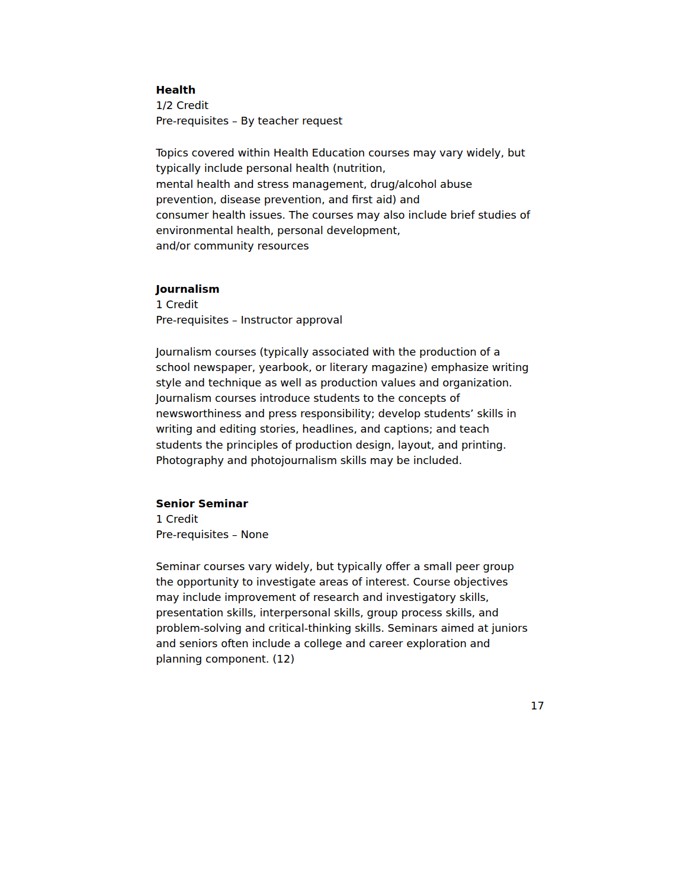Health
1/2 Credit
Pre-requisites – By teacher request
Topics covered within Health Education courses may vary widely, but typically include personal health (nutrition,
mental health and stress management, drug/alcohol abuse prevention, disease prevention, and first aid) and
consumer health issues. The courses may also include brief studies of environmental health, personal development,
and/or community resources
Journalism
1 Credit
Pre-requisites – Instructor approval
Journalism courses (typically associated with the production of a school newspaper, yearbook, or literary magazine) emphasize writing style and technique as well as production values and organization. Journalism courses introduce students to the concepts of newsworthiness and press responsibility; develop students’ skills in writing and editing stories, headlines, and captions; and teach students the principles of production design, layout, and printing. Photography and photojournalism skills may be included.
Senior Seminar
1 Credit
Pre-requisites – None
Seminar courses vary widely, but typically offer a small peer group the opportunity to investigate areas of interest. Course objectives may include improvement of research and investigatory skills, presentation skills, interpersonal skills, group process skills, and problem-solving and critical-thinking skills. Seminars aimed at juniors and seniors often include a college and career exploration and planning component. (12)
17